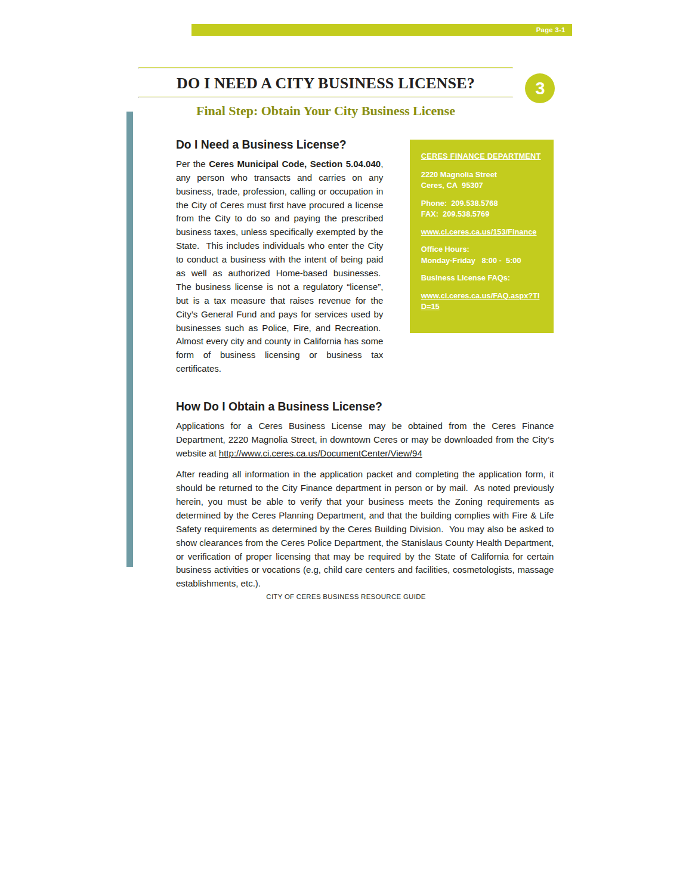Page 3-1
DO I NEED A CITY BUSINESS LICENSE?
3
Final Step: Obtain Your City Business License
CERES FINANCE DEPARTMENT
2220 Magnolia Street
Ceres, CA 95307
Phone: 209.538.5768
FAX: 209.538.5769
www.ci.ceres.ca.us/153/Finance
Office Hours:
Monday-Friday 8:00 - 5:00
Business License FAQs:
www.ci.ceres.ca.us/FAQ.aspx?TID=15
Do I Need a Business License?
Per the Ceres Municipal Code, Section 5.04.040, any person who transacts and carries on any business, trade, profession, calling or occupation in the City of Ceres must first have procured a license from the City to do so and paying the prescribed business taxes, unless specifically exempted by the State. This includes individuals who enter the City to conduct a business with the intent of being paid as well as authorized Home-based businesses. The business license is not a regulatory “license”, but is a tax measure that raises revenue for the City’s General Fund and pays for services used by businesses such as Police, Fire, and Recreation. Almost every city and county in California has some form of business licensing or business tax certificates.
How Do I Obtain a Business License?
Applications for a Ceres Business License may be obtained from the Ceres Finance Department, 2220 Magnolia Street, in downtown Ceres or may be downloaded from the City’s website at http://www.ci.ceres.ca.us/DocumentCenter/View/94
After reading all information in the application packet and completing the application form, it should be returned to the City Finance department in person or by mail. As noted previously herein, you must be able to verify that your business meets the Zoning requirements as determined by the Ceres Planning Department, and that the building complies with Fire & Life Safety requirements as determined by the Ceres Building Division. You may also be asked to show clearances from the Ceres Police Department, the Stanislaus County Health Department, or verification of proper licensing that may be required by the State of California for certain business activities or vocations (e.g, child care centers and facilities, cosmetologists, massage establishments, etc.).
CITY OF CERES BUSINESS RESOURCE GUIDE